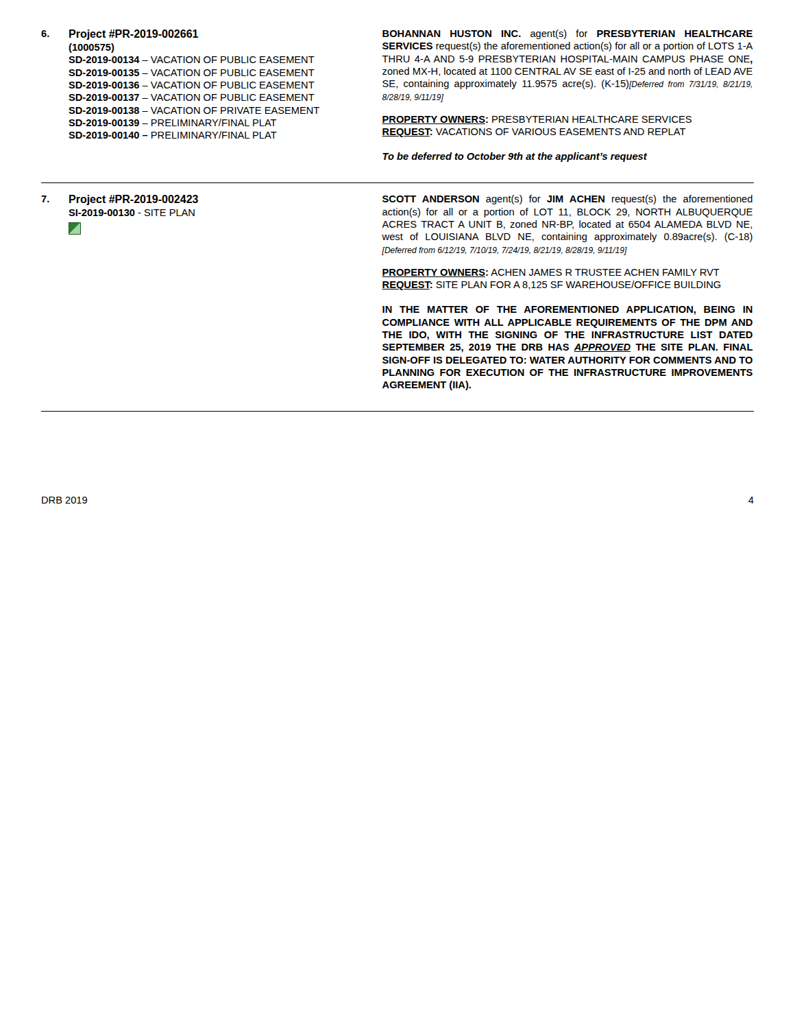6.
Project #PR-2019-002661
(1000575)
SD-2019-00134 – VACATION OF PUBLIC EASEMENT
SD-2019-00135 – VACATION OF PUBLIC EASEMENT
SD-2019-00136 – VACATION OF PUBLIC EASEMENT
SD-2019-00137 – VACATION OF PUBLIC EASEMENT
SD-2019-00138 – VACATION OF PRIVATE EASEMENT
SD-2019-00139 – PRELIMINARY/FINAL PLAT
SD-2019-00140 – PRELIMINARY/FINAL PLAT
BOHANNAN HUSTON INC. agent(s) for PRESBYTERIAN HEALTHCARE SERVICES request(s) the aforementioned action(s) for all or a portion of LOTS 1-A THRU 4-A AND 5-9 PRESBYTERIAN HOSPITAL-MAIN CAMPUS PHASE ONE, zoned MX-H, located at 1100 CENTRAL AV SE east of I-25 and north of LEAD AVE SE, containing approximately 11.9575 acre(s). (K-15)[Deferred from 7/31/19, 8/21/19, 8/28/19, 9/11/19]
PROPERTY OWNERS: PRESBYTERIAN HEALTHCARE SERVICES
REQUEST: VACATIONS OF VARIOUS EASEMENTS AND REPLAT
To be deferred to October 9th at the applicant’s request
7.
Project #PR-2019-002423
SI-2019-00130 - SITE PLAN
SCOTT ANDERSON agent(s) for JIM ACHEN request(s) the aforementioned action(s) for all or a portion of LOT 11, BLOCK 29, NORTH ALBUQUERQUE ACRES TRACT A UNIT B, zoned NR-BP, located at 6504 ALAMEDA BLVD NE, west of LOUISIANA BLVD NE, containing approximately 0.89acre(s). (C-18) [Deferred from 6/12/19, 7/10/19, 7/24/19, 8/21/19, 8/28/19, 9/11/19]
PROPERTY OWNERS: ACHEN JAMES R TRUSTEE ACHEN FAMILY RVT
REQUEST: SITE PLAN FOR A 8,125 SF WAREHOUSE/OFFICE BUILDING
IN THE MATTER OF THE AFOREMENTIONED APPLICATION, BEING IN COMPLIANCE WITH ALL APPLICABLE REQUIREMENTS OF THE DPM AND THE IDO, WITH THE SIGNING OF THE INFRASTRUCTURE LIST DATED SEPTEMBER 25, 2019 THE DRB HAS APPROVED THE SITE PLAN. FINAL SIGN-OFF IS DELEGATED TO: WATER AUTHORITY FOR COMMENTS AND TO PLANNING FOR EXECUTION OF THE INFRASTRUCTURE IMPROVEMENTS AGREEMENT (IIA).
DRB 2019
4